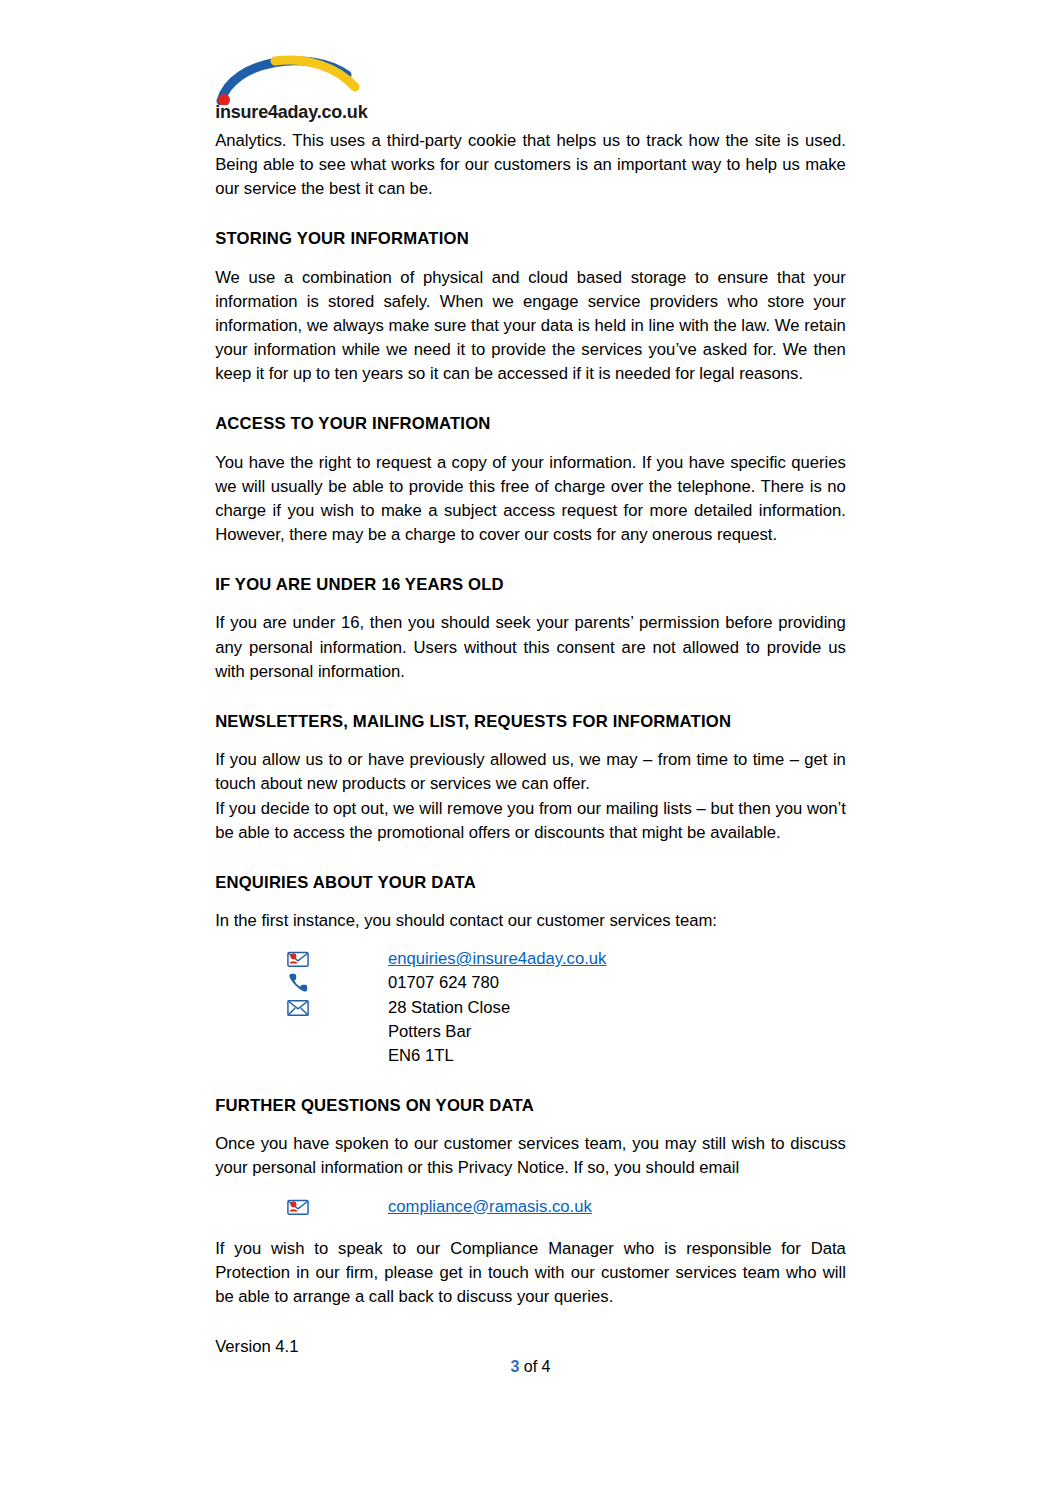insure4aday.co.uk
Analytics. This uses a third-party cookie that helps us to track how the site is used. Being able to see what works for our customers is an important way to help us make our service the best it can be.
STORING YOUR INFORMATION
We use a combination of physical and cloud based storage to ensure that your information is stored safely. When we engage service providers who store your information, we always make sure that your data is held in line with the law. We retain your information while we need it to provide the services you’ve asked for. We then keep it for up to ten years so it can be accessed if it is needed for legal reasons.
ACCESS TO YOUR INFROMATION
You have the right to request a copy of your information. If you have specific queries we will usually be able to provide this free of charge over the telephone. There is no charge if you wish to make a subject access request for more detailed information. However, there may be a charge to cover our costs for any onerous request.
IF YOU ARE UNDER 16 YEARS OLD
If you are under 16, then you should seek your parents’ permission before providing any personal information. Users without this consent are not allowed to provide us with personal information.
NEWSLETTERS, MAILING LIST, REQUESTS FOR INFORMATION
If you allow us to or have previously allowed us, we may – from time to time – get in touch about new products or services we can offer.
If you decide to opt out, we will remove you from our mailing lists – but then you won’t be able to access the promotional offers or discounts that might be available.
ENQUIRIES ABOUT YOUR DATA
In the first instance, you should contact our customer services team:
| | enquiries@insure4aday.co.uk |
| | 01707 624 780 |
| | 28 Station Close Potters Bar EN6 1TL |
FURTHER QUESTIONS ON YOUR DATA
Once you have spoken to our customer services team, you may still wish to discuss your personal information or this Privacy Notice. If so, you should email
| | compliance@ramasis.co.uk |
If you wish to speak to our Compliance Manager who is responsible for Data Protection in our firm, please get in touch with our customer services team who will be able to arrange a call back to discuss your queries.
Version 4.1
3 of 4